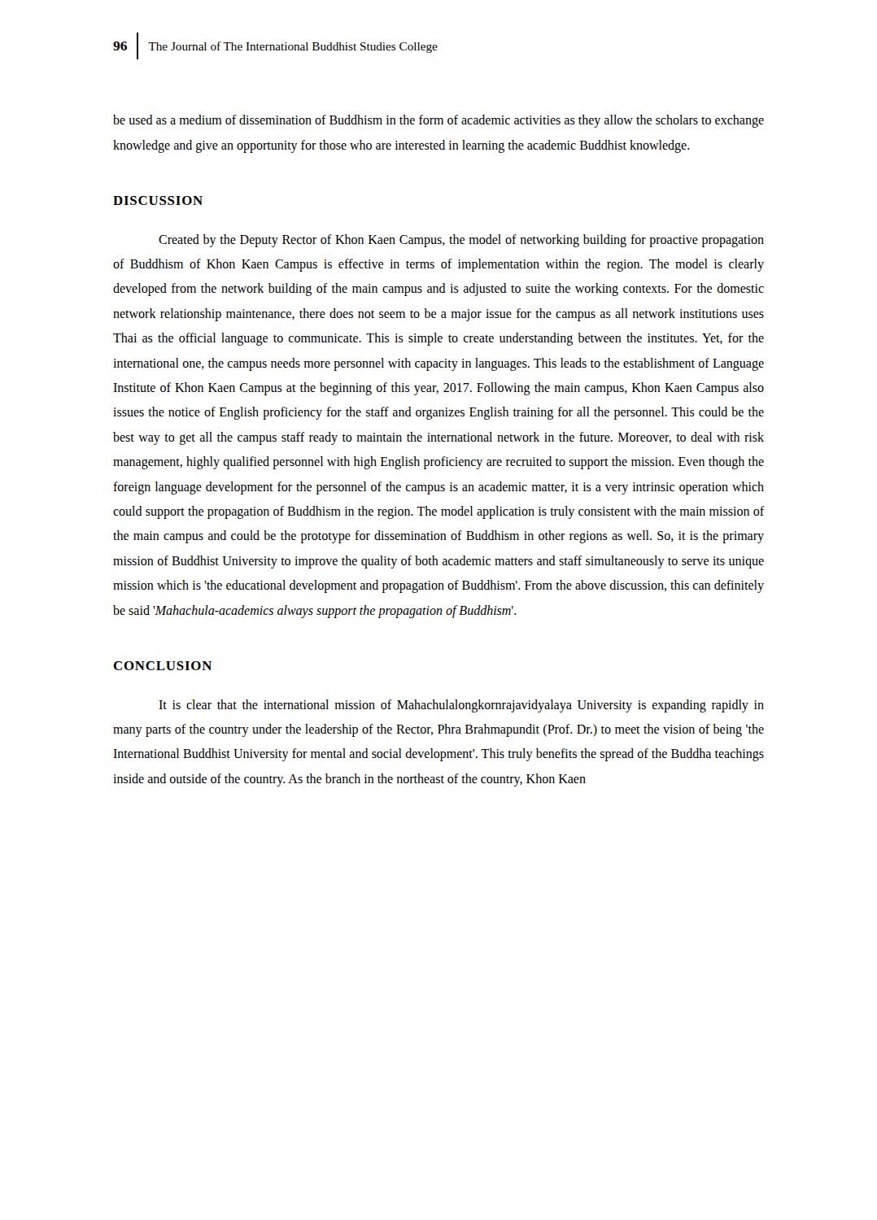96 The Journal of The International Buddhist Studies College
be used as a medium of dissemination of Buddhism in the form of academic activities as they allow the scholars to exchange knowledge and give an opportunity for those who are interested in learning the academic Buddhist knowledge.
DISCUSSION
Created by the Deputy Rector of Khon Kaen Campus, the model of networking building for proactive propagation of Buddhism of Khon Kaen Campus is effective in terms of implementation within the region. The model is clearly developed from the network building of the main campus and is adjusted to suite the working contexts. For the domestic network relationship maintenance, there does not seem to be a major issue for the campus as all network institutions uses Thai as the official language to communicate. This is simple to create understanding between the institutes. Yet, for the international one, the campus needs more personnel with capacity in languages. This leads to the establishment of Language Institute of Khon Kaen Campus at the beginning of this year, 2017. Following the main campus, Khon Kaen Campus also issues the notice of English proficiency for the staff and organizes English training for all the personnel. This could be the best way to get all the campus staff ready to maintain the international network in the future. Moreover, to deal with risk management, highly qualified personnel with high English proficiency are recruited to support the mission. Even though the foreign language development for the personnel of the campus is an academic matter, it is a very intrinsic operation which could support the propagation of Buddhism in the region. The model application is truly consistent with the main mission of the main campus and could be the prototype for dissemination of Buddhism in other regions as well. So, it is the primary mission of Buddhist University to improve the quality of both academic matters and staff simultaneously to serve its unique mission which is 'the educational development and propagation of Buddhism'. From the above discussion, this can definitely be said 'Mahachula-academics always support the propagation of Buddhism'.
CONCLUSION
It is clear that the international mission of Mahachulalongkornrajavidyalaya University is expanding rapidly in many parts of the country under the leadership of the Rector, Phra Brahmapundit (Prof. Dr.) to meet the vision of being 'the International Buddhist University for mental and social development'. This truly benefits the spread of the Buddha teachings inside and outside of the country. As the branch in the northeast of the country, Khon Kaen